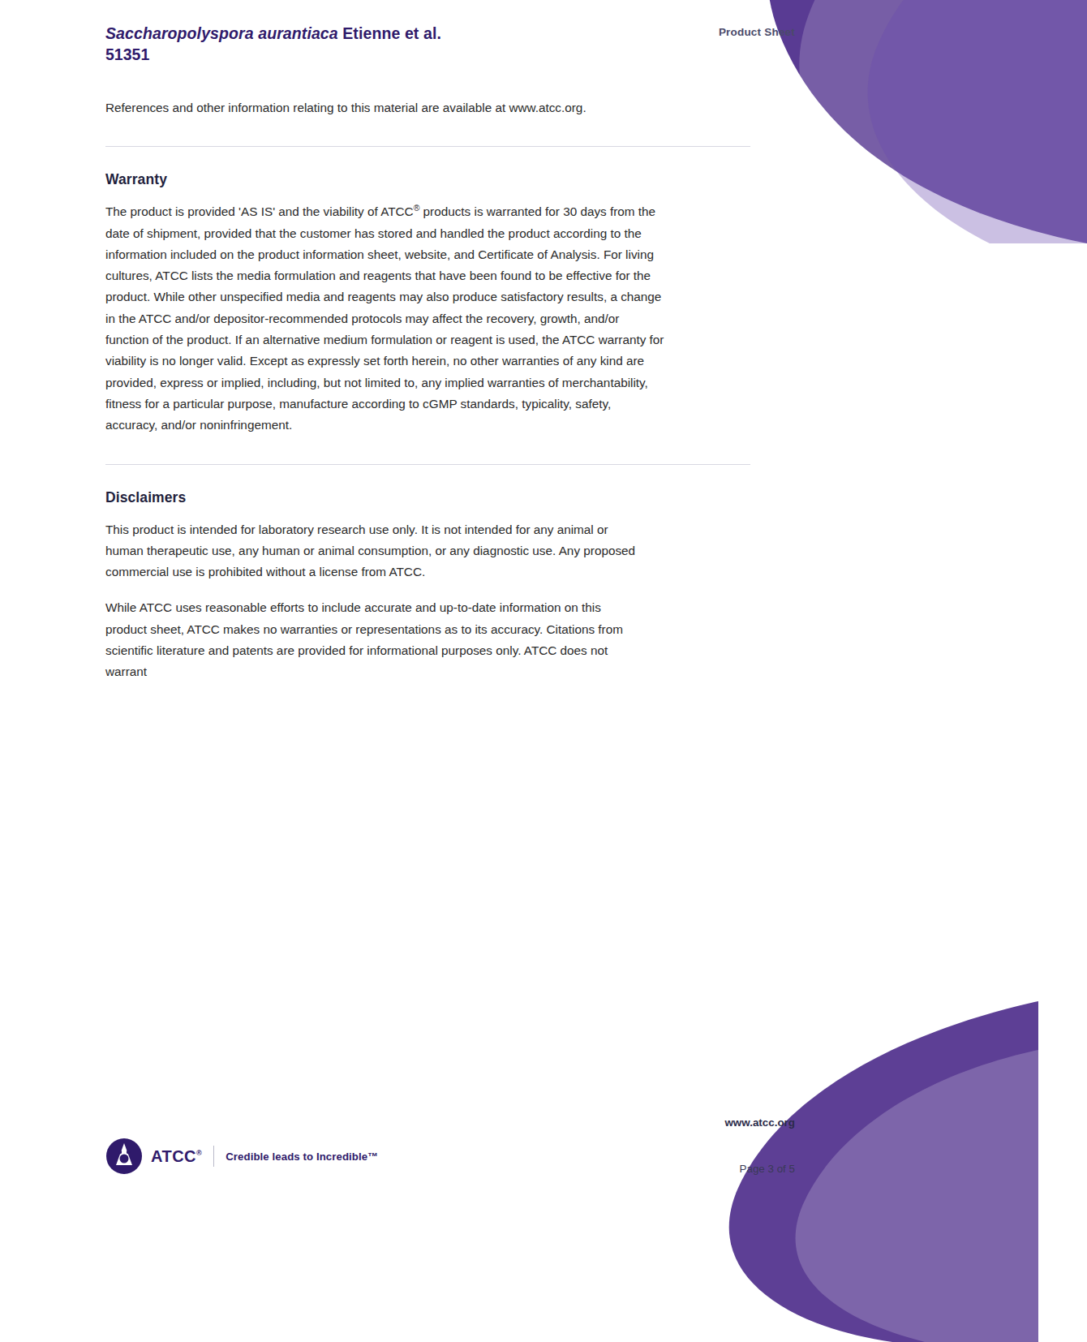Saccharopolyspora aurantiaca Etienne et al.
51351
Product Sheet
References and other information relating to this material are available at www.atcc.org.
Warranty
The product is provided 'AS IS' and the viability of ATCC® products is warranted for 30 days from the date of shipment, provided that the customer has stored and handled the product according to the information included on the product information sheet, website, and Certificate of Analysis. For living cultures, ATCC lists the media formulation and reagents that have been found to be effective for the product. While other unspecified media and reagents may also produce satisfactory results, a change in the ATCC and/or depositor-recommended protocols may affect the recovery, growth, and/or function of the product. If an alternative medium formulation or reagent is used, the ATCC warranty for viability is no longer valid. Except as expressly set forth herein, no other warranties of any kind are provided, express or implied, including, but not limited to, any implied warranties of merchantability, fitness for a particular purpose, manufacture according to cGMP standards, typicality, safety, accuracy, and/or noninfringement.
Disclaimers
This product is intended for laboratory research use only. It is not intended for any animal or human therapeutic use, any human or animal consumption, or any diagnostic use. Any proposed commercial use is prohibited without a license from ATCC.
While ATCC uses reasonable efforts to include accurate and up-to-date information on this product sheet, ATCC makes no warranties or representations as to its accuracy. Citations from scientific literature and patents are provided for informational purposes only. ATCC does not warrant
ATCC®
Credible leads to Incredible™
www.atcc.org Page 3 of 5